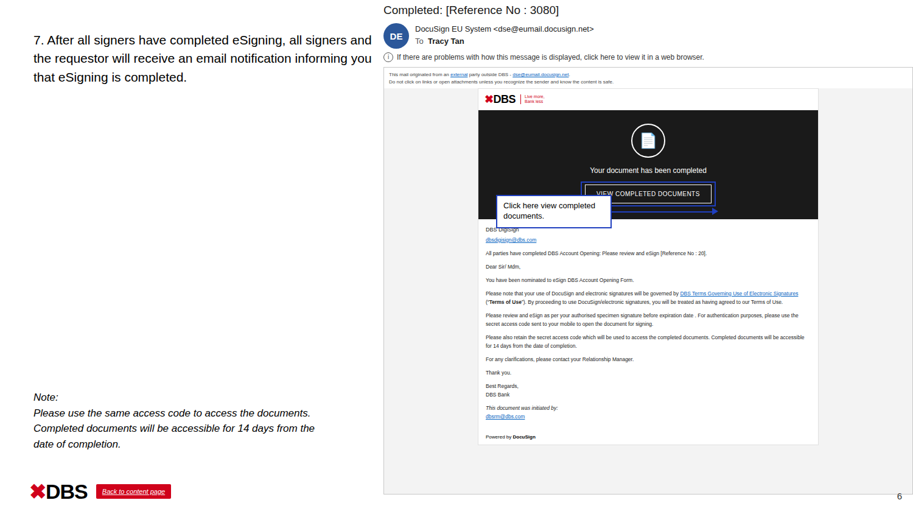7. After all signers have completed eSigning, all signers and the requestor will receive an email notification informing you that eSigning is completed.
Note:
Please use the same access code to access the documents. Completed documents will be accessible for 14 days from the date of completion.
✖DBS Back to content page
Click here view completed documents.
Completed: [Reference No : 3080]
DE
DocuSign EU System <dse@eumail.docusign.net>
To Tracy Tan
i If there are problems with how this message is displayed, click here to view it in a web browser.
This mail originated from an external party outside DBS - dse@eumail.docusign.net.
Do not click on links or open attachments unless you recognize the sender and know the content is safe.
✖DBS Live more,
Bank less
📄
Your document has been completed
VIEW COMPLETED DOCUMENTS
DBS DigiSign
dbsdigisign@dbs.com
All parties have completed DBS Account Opening: Please review and eSign [Reference No : 20].
Dear Sir/ Mdm,
You have been nominated to eSign DBS Account Opening Form.
Please note that your use of DocuSign and electronic signatures will be governed by DBS Terms Governing Use of Electronic Signatures (“Terms of Use”). By proceeding to use DocuSign/electronic signatures, you will be treated as having agreed to our Terms of Use.
Please review and eSign as per your authorised specimen signature before expiration date . For authentication purposes, please use the secret access code sent to your mobile to open the document for signing.
Please also retain the secret access code which will be used to access the completed documents. Completed documents will be accessible for 14 days from the date of completion.
For any clarifications, please contact your Relationship Manager.
Thank you.
Best Regards,
DBS Bank
This document was initiated by:
dbsrm@dbs.com
Powered by DocuSign
6